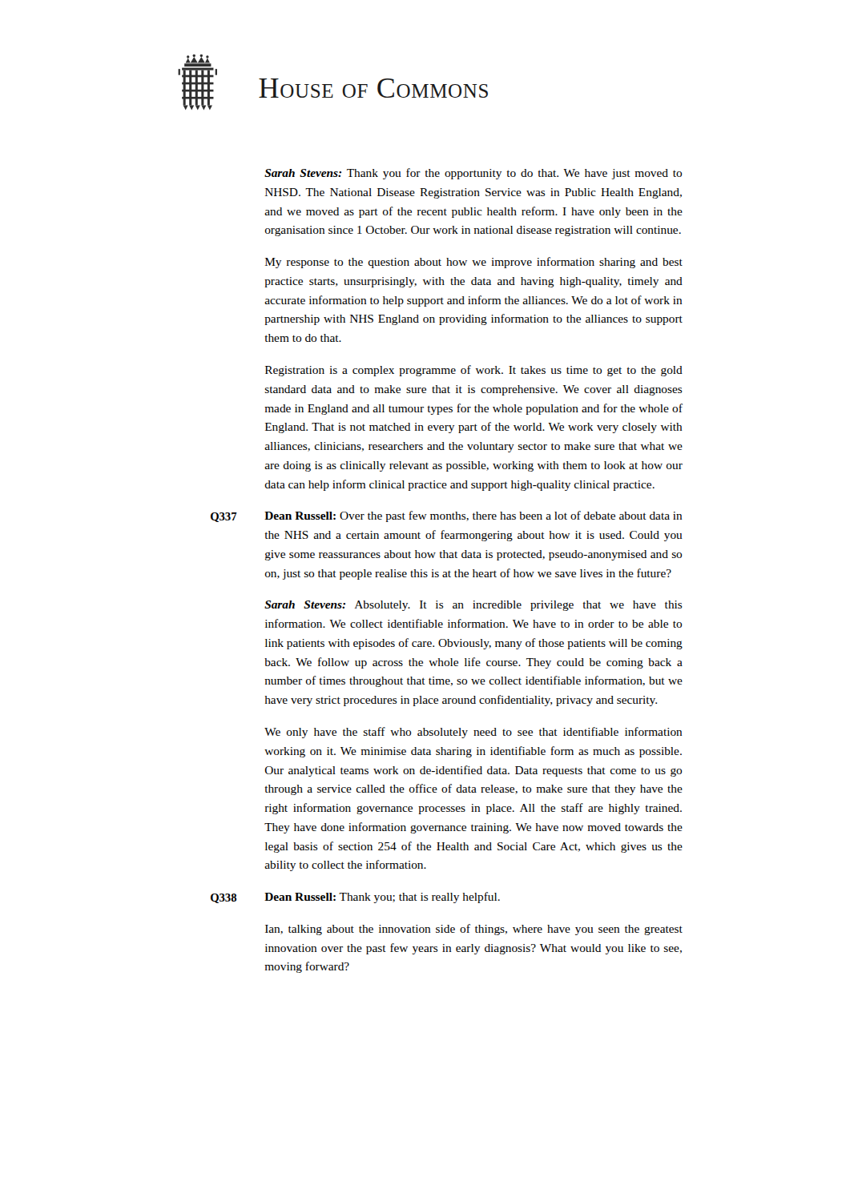House of Commons
Sarah Stevens: Thank you for the opportunity to do that. We have just moved to NHSD. The National Disease Registration Service was in Public Health England, and we moved as part of the recent public health reform. I have only been in the organisation since 1 October. Our work in national disease registration will continue.
My response to the question about how we improve information sharing and best practice starts, unsurprisingly, with the data and having high-quality, timely and accurate information to help support and inform the alliances. We do a lot of work in partnership with NHS England on providing information to the alliances to support them to do that.
Registration is a complex programme of work. It takes us time to get to the gold standard data and to make sure that it is comprehensive. We cover all diagnoses made in England and all tumour types for the whole population and for the whole of England. That is not matched in every part of the world. We work very closely with alliances, clinicians, researchers and the voluntary sector to make sure that what we are doing is as clinically relevant as possible, working with them to look at how our data can help inform clinical practice and support high-quality clinical practice.
Q337
Dean Russell: Over the past few months, there has been a lot of debate about data in the NHS and a certain amount of fearmongering about how it is used. Could you give some reassurances about how that data is protected, pseudo-anonymised and so on, just so that people realise this is at the heart of how we save lives in the future?
Sarah Stevens: Absolutely. It is an incredible privilege that we have this information. We collect identifiable information. We have to in order to be able to link patients with episodes of care. Obviously, many of those patients will be coming back. We follow up across the whole life course. They could be coming back a number of times throughout that time, so we collect identifiable information, but we have very strict procedures in place around confidentiality, privacy and security.
We only have the staff who absolutely need to see that identifiable information working on it. We minimise data sharing in identifiable form as much as possible. Our analytical teams work on de-identified data. Data requests that come to us go through a service called the office of data release, to make sure that they have the right information governance processes in place. All the staff are highly trained. They have done information governance training. We have now moved towards the legal basis of section 254 of the Health and Social Care Act, which gives us the ability to collect the information.
Q338
Dean Russell: Thank you; that is really helpful.
Ian, talking about the innovation side of things, where have you seen the greatest innovation over the past few years in early diagnosis? What would you like to see, moving forward?